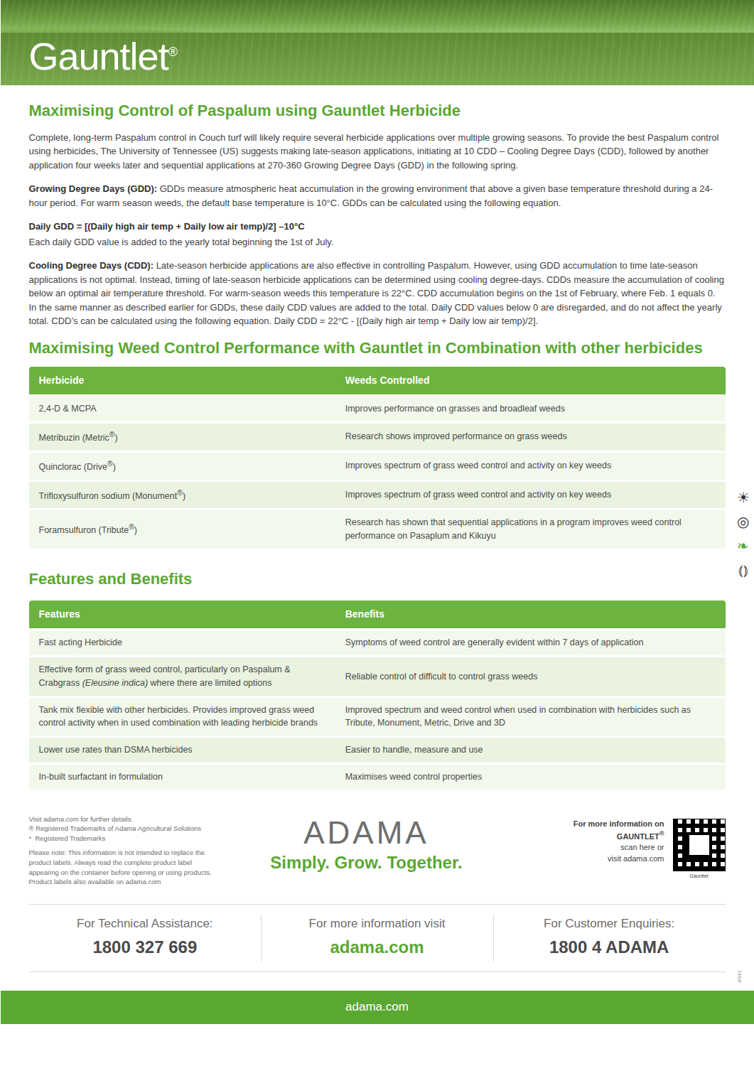Gauntlet®
Maximising Control of Paspalum using Gauntlet Herbicide
Complete, long-term Paspalum control in Couch turf will likely require several herbicide applications over multiple growing seasons. To provide the best Paspalum control using herbicides, The University of Tennessee (US) suggests making late-season applications, initiating at 10 CDD – Cooling Degree Days (CDD), followed by another application four weeks later and sequential applications at 270-360 Growing Degree Days (GDD) in the following spring.
Growing Degree Days (GDD): GDDs measure atmospheric heat accumulation in the growing environment that above a given base temperature threshold during a 24-hour period. For warm season weeds, the default base temperature is 10°C. GDDs can be calculated using the following equation.
Daily GDD = [(Daily high air temp + Daily low air temp)/2] –10°C
Each daily GDD value is added to the yearly total beginning the 1st of July.
Cooling Degree Days (CDD): Late-season herbicide applications are also effective in controlling Paspalum. However, using GDD accumulation to time late-season applications is not optimal. Instead, timing of late-season herbicide applications can be determined using cooling degree-days. CDDs measure the accumulation of cooling below an optimal air temperature threshold. For warm-season weeds this temperature is 22°C. CDD accumulation begins on the 1st of February, where Feb. 1 equals 0. In the same manner as described earlier for GDDs, these daily CDD values are added to the total. Daily CDD values below 0 are disregarded, and do not affect the yearly total. CDD’s can be calculated using the following equation. Daily CDD = 22°C - [(Daily high air temp + Daily low air temp)/2].
Maximising Weed Control Performance with Gauntlet in Combination with other herbicides
| Herbicide | Weeds Controlled |
| --- | --- |
| 2,4-D & MCPA | Improves performance on grasses and broadleaf weeds |
| Metribuzin (Metric ® ) | Research shows improved performance on grass weeds |
| Quinclorac (Drive ® ) | Improves spectrum of grass weed control and activity on key weeds |
| Trifloxysulfuron sodium (Monument ® ) | Improves spectrum of grass weed control and activity on key weeds |
| Foramsulfuron (Tribute ® ) | Research has shown that sequential applications in a program improves weed control performance on Pasaplum and Kikuyu |
Features and Benefits
| Features | Benefits |
| --- | --- |
| Fast acting Herbicide | Symptoms of weed control are generally evident within 7 days of application |
| Effective form of grass weed control, particularly on Paspalum & Crabgrass (Eleusine indica) where there are limited options | Reliable control of difficult to control grass weeds |
| Tank mix flexible with other herbicides. Provides improved grass weed control activity when in used combination with leading herbicide brands | Improved spectrum and weed control when used in combination with herbicides such as Tribute, Monument, Metric, Drive and 3D |
| Lower use rates than DSMA herbicides | Easier to handle, measure and use |
| In-built surfactant in formulation | Maximises weed control properties |
☀ ◎ ❧ ⦅⦆
Visit adama.com for further details.
® Registered Trademarks of Adama Agricultural Solutions
* Registered Trademarks
Please note: This information is not intended to replace the product labels. Always read the complete product label appearing on the container before opening or using products. Product labels also available on adama.com
ADAMA
Simply. Grow. Together.
For more information on
GAUNTLET®
scan here or
visit adama.com
Gauntlet
For Technical Assistance: 1800 327 669
For more information visit adama.com
For Customer Enquiries: 1800 4 ADAMA
8941
adama.com